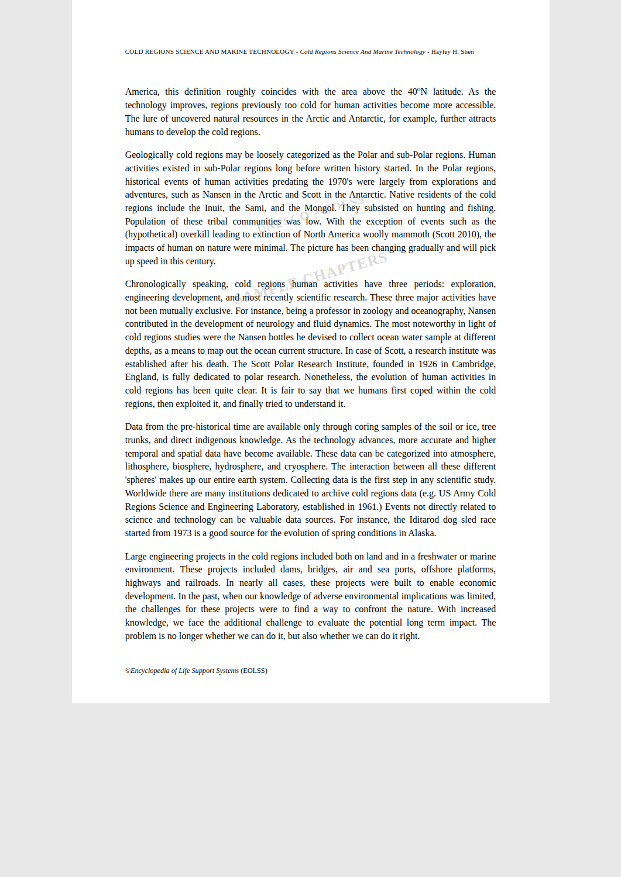COLD REGIONS SCIENCE AND MARINE TECHNOLOGY - Cold Regions Science And Marine Technology - Hayley H. Shen
America, this definition roughly coincides with the area above the 40oN latitude. As the technology improves, regions previously too cold for human activities become more accessible. The lure of uncovered natural resources in the Arctic and Antarctic, for example, further attracts humans to develop the cold regions.
Geologically cold regions may be loosely categorized as the Polar and sub-Polar regions. Human activities existed in sub-Polar regions long before written history started. In the Polar regions, historical events of human activities predating the 1970's were largely from explorations and adventures, such as Nansen in the Arctic and Scott in the Antarctic. Native residents of the cold regions include the Inuit, the Sami, and the Mongol. They subsisted on hunting and fishing. Population of these tribal communities was low. With the exception of events such as the (hypothetical) overkill leading to extinction of North America woolly mammoth (Scott 2010), the impacts of human on nature were minimal. The picture has been changing gradually and will pick up speed in this century.
Chronologically speaking, cold regions human activities have three periods: exploration, engineering development, and most recently scientific research. These three major activities have not been mutually exclusive. For instance, being a professor in zoology and oceanography, Nansen contributed in the development of neurology and fluid dynamics. The most noteworthy in light of cold regions studies were the Nansen bottles he devised to collect ocean water sample at different depths, as a means to map out the ocean current structure. In case of Scott, a research institute was established after his death. The Scott Polar Research Institute, founded in 1926 in Cambridge, England, is fully dedicated to polar research. Nonetheless, the evolution of human activities in cold regions has been quite clear. It is fair to say that we humans first coped within the cold regions, then exploited it, and finally tried to understand it.
Data from the pre-historical time are available only through coring samples of the soil or ice, tree trunks, and direct indigenous knowledge. As the technology advances, more accurate and higher temporal and spatial data have become available. These data can be categorized into atmosphere, lithosphere, biosphere, hydrosphere, and cryosphere. The interaction between all these different 'spheres' makes up our entire earth system. Collecting data is the first step in any scientific study. Worldwide there are many institutions dedicated to archive cold regions data (e.g. US Army Cold Regions Science and Engineering Laboratory, established in 1961.) Events not directly related to science and technology can be valuable data sources. For instance, the Iditarod dog sled race started from 1973 is a good source for the evolution of spring conditions in Alaska.
Large engineering projects in the cold regions included both on land and in a freshwater or marine environment. These projects included dams, bridges, air and sea ports, offshore platforms, highways and railroads. In nearly all cases, these projects were built to enable economic development. In the past, when our knowledge of adverse environmental implications was limited, the challenges for these projects were to find a way to confront the nature. With increased knowledge, we face the additional challenge to evaluate the potential long term impact. The problem is no longer whether we can do it, but also whether we can do it right.
UNESCO – EOLSS
SAMPLE CHAPTERS
©Encyclopedia of Life Support Systems (EOLSS)